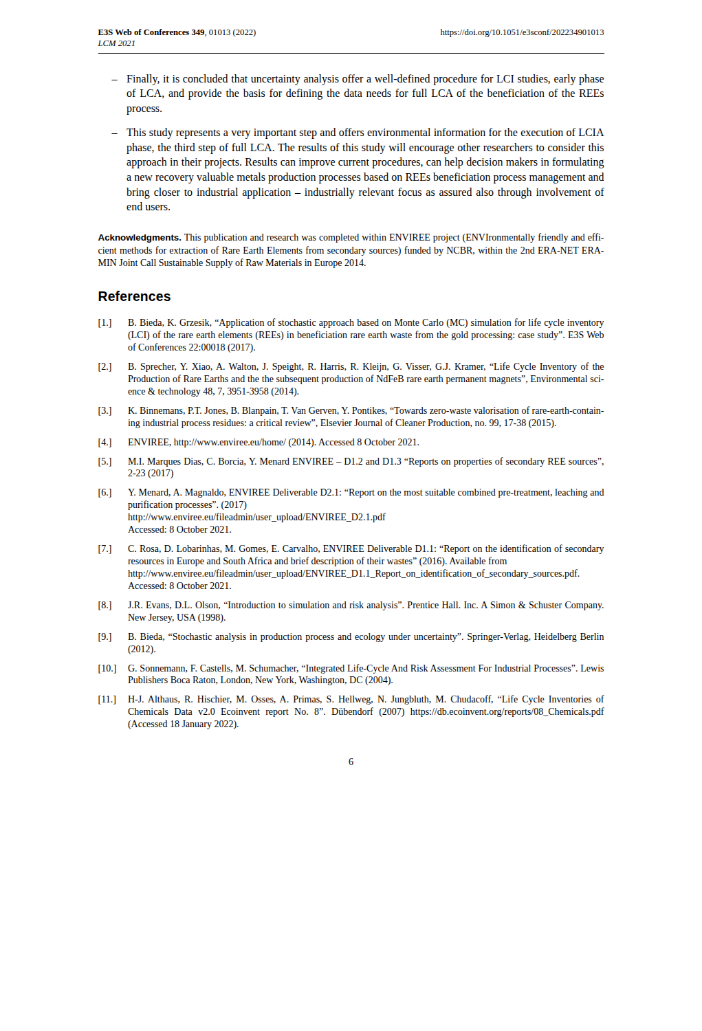E3S Web of Conferences 349, 01013 (2022)
LCM 2021
https://doi.org/10.1051/e3sconf/202234901013
Finally, it is concluded that uncertainty analysis offer a well-defined procedure for LCI studies, early phase of LCA, and provide the basis for defining the data needs for full LCA of the beneficiation of the REEs process.
This study represents a very important step and offers environmental information for the execution of LCIA phase, the third step of full LCA. The results of this study will encourage other researchers to consider this approach in their projects. Results can improve current procedures, can help decision makers in formulating a new recovery valuable metals production processes based on REEs beneficiation process management and bring closer to industrial application – industrially relevant focus as assured also through involvement of end users.
Acknowledgments. This publication and research was completed within ENVIREE project (ENVIronmentally friendly and efficient methods for extraction of Rare Earth Elements from secondary sources) funded by NCBR, within the 2nd ERA-NET ERA-MIN Joint Call Sustainable Supply of Raw Materials in Europe 2014.
References
B. Bieda, K. Grzesik, “Application of stochastic approach based on Monte Carlo (MC) simulation for life cycle inventory (LCI) of the rare earth elements (REEs) in beneficiation rare earth waste from the gold processing: case study”. E3S Web of Conferences 22:00018 (2017).
B. Sprecher, Y. Xiao, A. Walton, J. Speight, R. Harris, R. Kleijn, G. Visser, G.J. Kramer, “Life Cycle Inventory of the Production of Rare Earths and the the subsequent production of NdFeB rare earth permanent magnets”, Environmental science & technology 48, 7, 3951-3958 (2014).
K. Binnemans, P.T. Jones, B. Blanpain, T. Van Gerven, Y. Pontikes, “Towards zero-waste valorisation of rare-earth-containing industrial process residues: a critical review”, Elsevier Journal of Cleaner Production, no. 99, 17-38 (2015).
ENVIREE, http://www.enviree.eu/home/ (2014). Accessed 8 October 2021.
M.I. Marques Dias, C. Borcia, Y. Menard ENVIREE – D1.2 and D1.3 “Reports on properties of secondary REE sources”, 2-23 (2017)
Y. Menard, A. Magnaldo, ENVIREE Deliverable D2.1: “Report on the most suitable combined pre-treatment, leaching and purification processes”. (2017)
http://www.enviree.eu/fileadmin/user_upload/ENVIREE_D2.1.pdf
Accessed: 8 October 2021.
C. Rosa, D. Lobarinhas, M. Gomes, E. Carvalho, ENVIREE Deliverable D1.1: “Report on the identification of secondary resources in Europe and South Africa and brief description of their wastes” (2016). Available from
http://www.enviree.eu/fileadmin/user_upload/ENVIREE_D1.1_Report_on_identification_of_secondary_sources.pdf. Accessed: 8 October 2021.
J.R. Evans, D.L. Olson, “Introduction to simulation and risk analysis”. Prentice Hall. Inc. A Simon & Schuster Company. New Jersey, USA (1998).
B. Bieda, “Stochastic analysis in production process and ecology under uncertainty”. Springer-Verlag, Heidelberg Berlin (2012).
G. Sonnemann, F. Castells, M. Schumacher, “Integrated Life-Cycle And Risk Assessment For Industrial Processes”. Lewis Publishers Boca Raton, London, New York, Washington, DC (2004).
H-J. Althaus, R. Hischier, M. Osses, A. Primas, S. Hellweg, N. Jungbluth, M. Chudacoff, “Life Cycle Inventories of Chemicals Data v2.0 Ecoinvent report No. 8”. Dübendorf (2007) https://db.ecoinvent.org/reports/08_Chemicals.pdf (Accessed 18 January 2022).
6